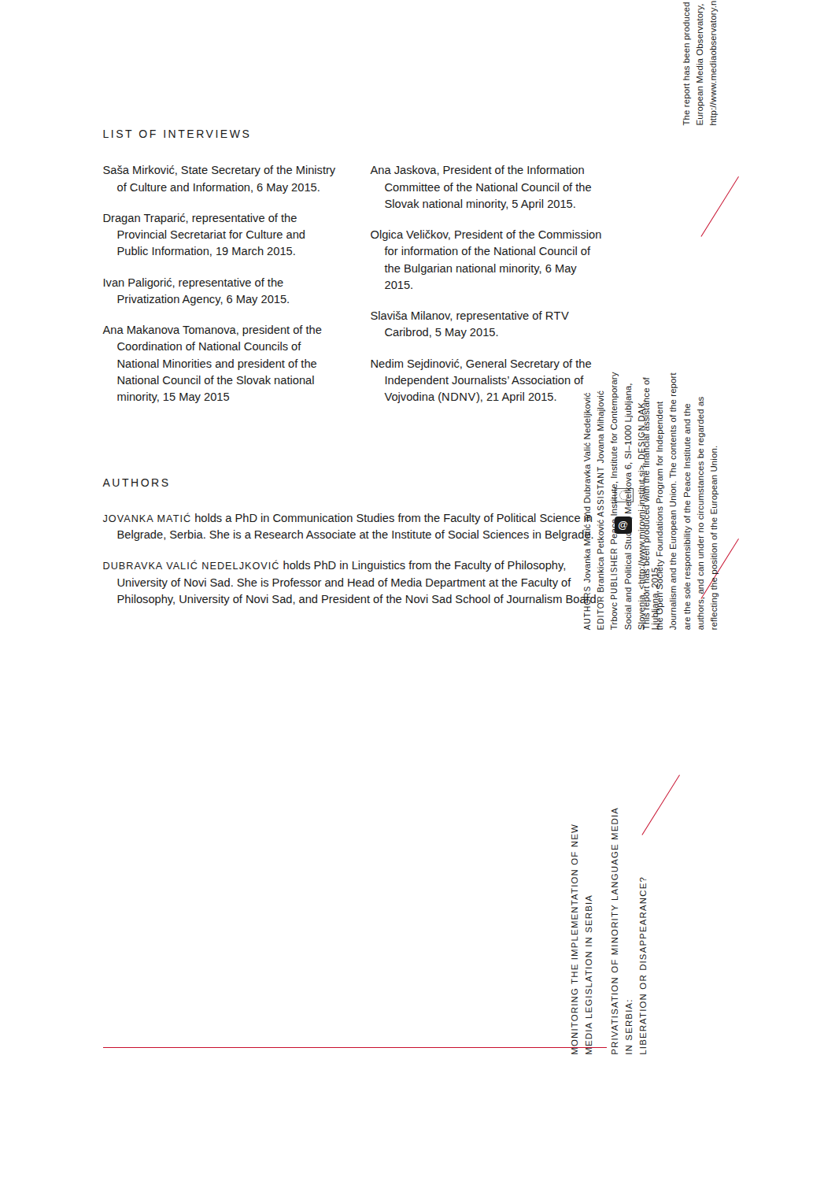List of interviews
Saša Mirković, State Secretary of the Ministry of Culture and Information, 6 May 2015.
Dragan Traparić, representative of the Provincial Secretariat for Culture and Public Information, 19 March 2015.
Ivan Paligorić, representative of the Privatization Agency, 6 May 2015.
Ana Makanova Tomanova, president of the Coordination of National Councils of National Minorities and president of the National Council of the Slovak national minority, 15 May 2015
Ana Jaskova, President of the Information Committee of the National Council of the Slovak national minority, 5 April 2015.
Olgica Veličkov, President of the Commission for information of the National Council of the Bulgarian national minority, 6 May 2015.
Slaviša Milanov, representative of RTV Caribrod, 5 May 2015.
Nedim Sejdinović, General Secretary of the Independent Journalists’ Association of Vojvodina (NDNV), 21 April 2015.
Authors
Jovanka Matić holds a PhD in Communication Studies from the Faculty of Political Science in Belgrade, Serbia. She is a Research Associate at the Institute of Social Sciences in Belgrade.
Dubravka Valić Nedeljković holds PhD in Linguistics from the Faculty of Philosophy, University of Novi Sad. She is Professor and Head of Media Department at the Faculty of Philosophy, University of Novi Sad, and President of the Novi Sad School of Journalism Board.
@
The report has been produced within the project South East European Media Observatory, http://www.mediaobservatory.net.
This report has been produced with the financial assistance of the Open Society Foundations Program for Independent Journalism and the European Union. The contents of the report are the sole responsibility of the Peace Institute and the authors, and can under no circumstances be regarded as reflecting the position of the European Union.
Authors Jovanka Matić and Dubravka Valić Nedeljković Editor Brankica Petković Assistant Jovana Mihajlović Trbovc Publisher Peace Institute, Institute for Contemporary Social and Political Studies, Metelkova 6, SI–1000 Ljubljana, Slovenia, <http://www.mirovni-institut.si>. Design DAK, Ljubljana, 2015
Monitoring the implementation of new media legislation in Serbia
Privatisation of minority language media in Serbia:
Liberation or disappearance?